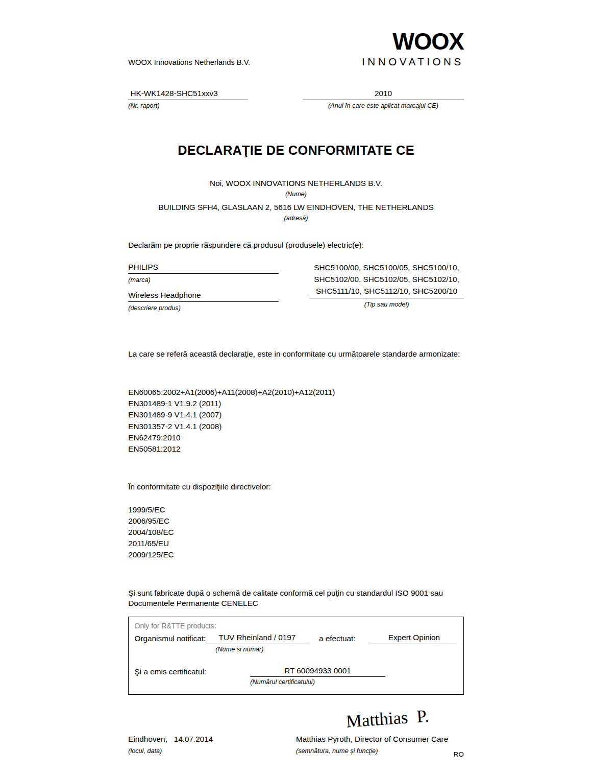WOOX Innovations Netherlands B.V.
WOOX
INNOVATIONS
HK-WK1428-SHC51xxv3
(Nr. raport)
2010
(Anul în care este aplicat marcajul CE)
DECLARAŢIE DE CONFORMITATE CE
Noi, WOOX INNOVATIONS NETHERLANDS B.V.
(Nume)
BUILDING SFH4, GLASLAAN 2, 5616 LW EINDHOVEN, THE NETHERLANDS
(adresă)
Declarăm pe proprie răspundere că produsul (produsele) electric(e):
PHILIPS
(marca)
Wireless Headphone
(descriere produs)
SHC5100/00, SHC5100/05, SHC5100/10,
SHC5102/00, SHC5102/05, SHC5102/10,
SHC5111/10, SHC5112/10, SHC5200/10
(Tip sau model)
La care se referă această declaraţie, este in conformitate cu următoarele standarde armonizate:
EN60065:2002+A1(2006)+A11(2008)+A2(2010)+A12(2011)
EN301489-1 V1.9.2 (2011)
EN301489-9 V1.4.1 (2007)
EN301357-2 V1.4.1 (2008)
EN62479:2010
EN50581:2012
În conformitate cu dispoziţiile directivelor:
1999/5/EC
2006/95/EC
2004/108/EC
2011/65/EU
2009/125/EC
Şi sunt fabricate după o schemă de calitate conformă cel puţin cu standardul ISO 9001 sau Documentele Permanente CENELEC
Only for R&TTE products:
Organismul notificat:
TUV Rheinland / 0197
a efectuat:
Expert Opinion
(Nume si număr)
Şi a emis certificatul:
RT 60094933 0001
(Numărul certificatului)
Matthias P.
Eindhoven, 14.07.2014
(locul, data)
Matthias Pyroth, Director of Consumer Care
(semnătura, nume şi funcţie)
RO